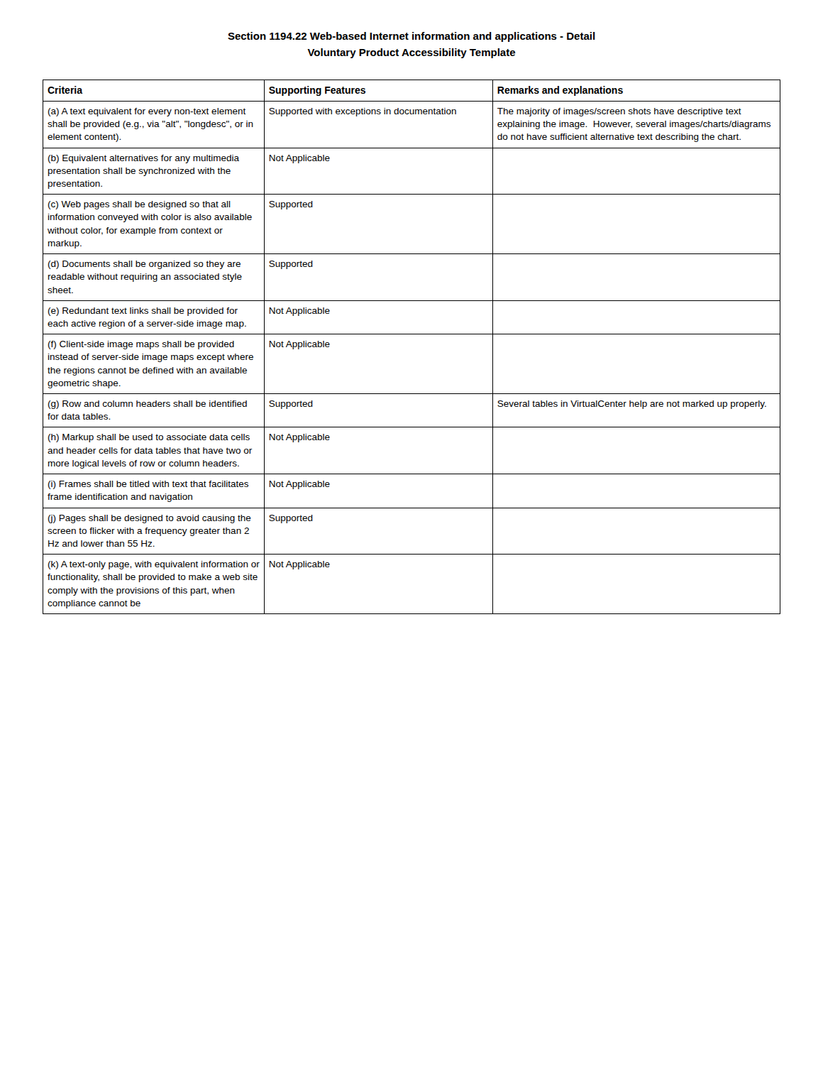Section 1194.22 Web-based Internet information and applications - Detail
Voluntary Product Accessibility Template
| Criteria | Supporting Features | Remarks and explanations |
| --- | --- | --- |
| (a) A text equivalent for every non-text element shall be provided (e.g., via "alt", "longdesc", or in element content). | Supported with exceptions in documentation | The majority of images/screen shots have descriptive text explaining the image. However, several images/charts/diagrams do not have sufficient alternative text describing the chart. |
| (b) Equivalent alternatives for any multimedia presentation shall be synchronized with the presentation. | Not Applicable | |
| (c) Web pages shall be designed so that all information conveyed with color is also available without color, for example from context or markup. | Supported | |
| (d) Documents shall be organized so they are readable without requiring an associated style sheet. | Supported | |
| (e) Redundant text links shall be provided for each active region of a server-side image map. | Not Applicable | |
| (f) Client-side image maps shall be provided instead of server-side image maps except where the regions cannot be defined with an available geometric shape. | Not Applicable | |
| (g) Row and column headers shall be identified for data tables. | Supported | Several tables in VirtualCenter help are not marked up properly. |
| (h) Markup shall be used to associate data cells and header cells for data tables that have two or more logical levels of row or column headers. | Not Applicable | |
| (i) Frames shall be titled with text that facilitates frame identification and navigation | Not Applicable | |
| (j) Pages shall be designed to avoid causing the screen to flicker with a frequency greater than 2 Hz and lower than 55 Hz. | Supported | |
| (k) A text-only page, with equivalent information or functionality, shall be provided to make a web site comply with the provisions of this part, when compliance cannot be | Not Applicable | |